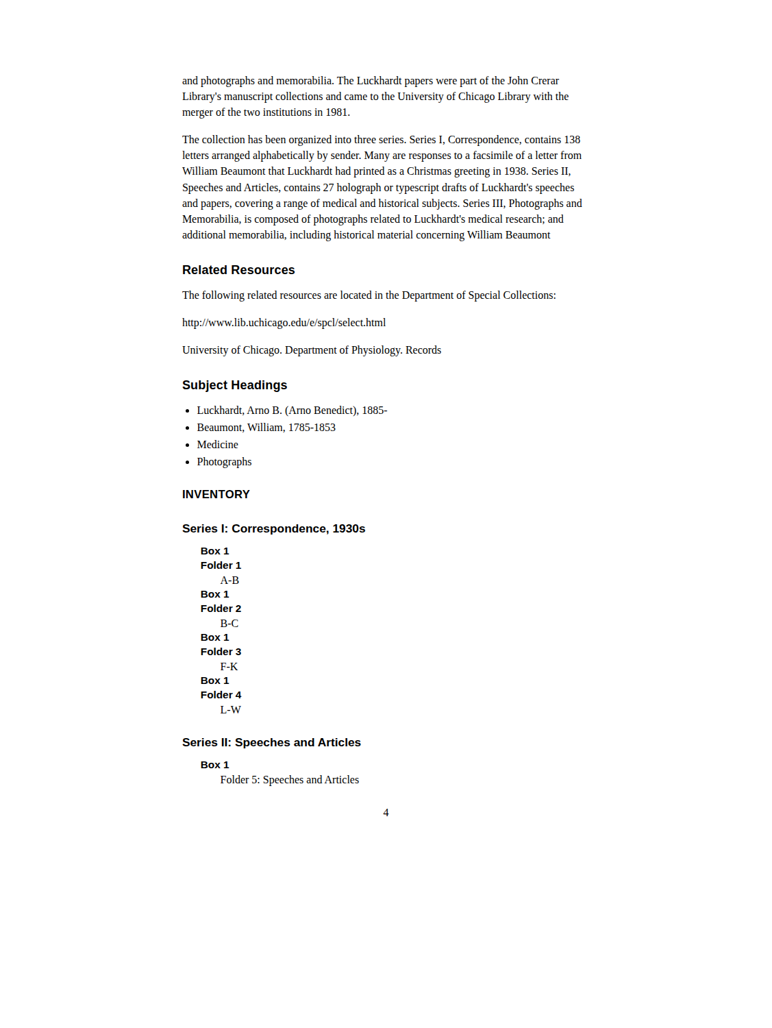and photographs and memorabilia. The Luckhardt papers were part of the John Crerar Library's manuscript collections and came to the University of Chicago Library with the merger of the two institutions in 1981.
The collection has been organized into three series. Series I, Correspondence, contains 138 letters arranged alphabetically by sender. Many are responses to a facsimile of a letter from William Beaumont that Luckhardt had printed as a Christmas greeting in 1938. Series II, Speeches and Articles, contains 27 holograph or typescript drafts of Luckhardt's speeches and papers, covering a range of medical and historical subjects. Series III, Photographs and Memorabilia, is composed of photographs related to Luckhardt's medical research; and additional memorabilia, including historical material concerning William Beaumont
Related Resources
The following related resources are located in the Department of Special Collections:
http://www.lib.uchicago.edu/e/spcl/select.html
University of Chicago. Department of Physiology. Records
Subject Headings
Luckhardt, Arno B. (Arno Benedict), 1885-
Beaumont, William, 1785-1853
Medicine
Photographs
INVENTORY
Series I: Correspondence, 1930s
Box 1
Folder 1
A-B
Box 1
Folder 2
B-C
Box 1
Folder 3
F-K
Box 1
Folder 4
L-W
Series II: Speeches and Articles
Box 1
Folder 5: Speeches and Articles
4